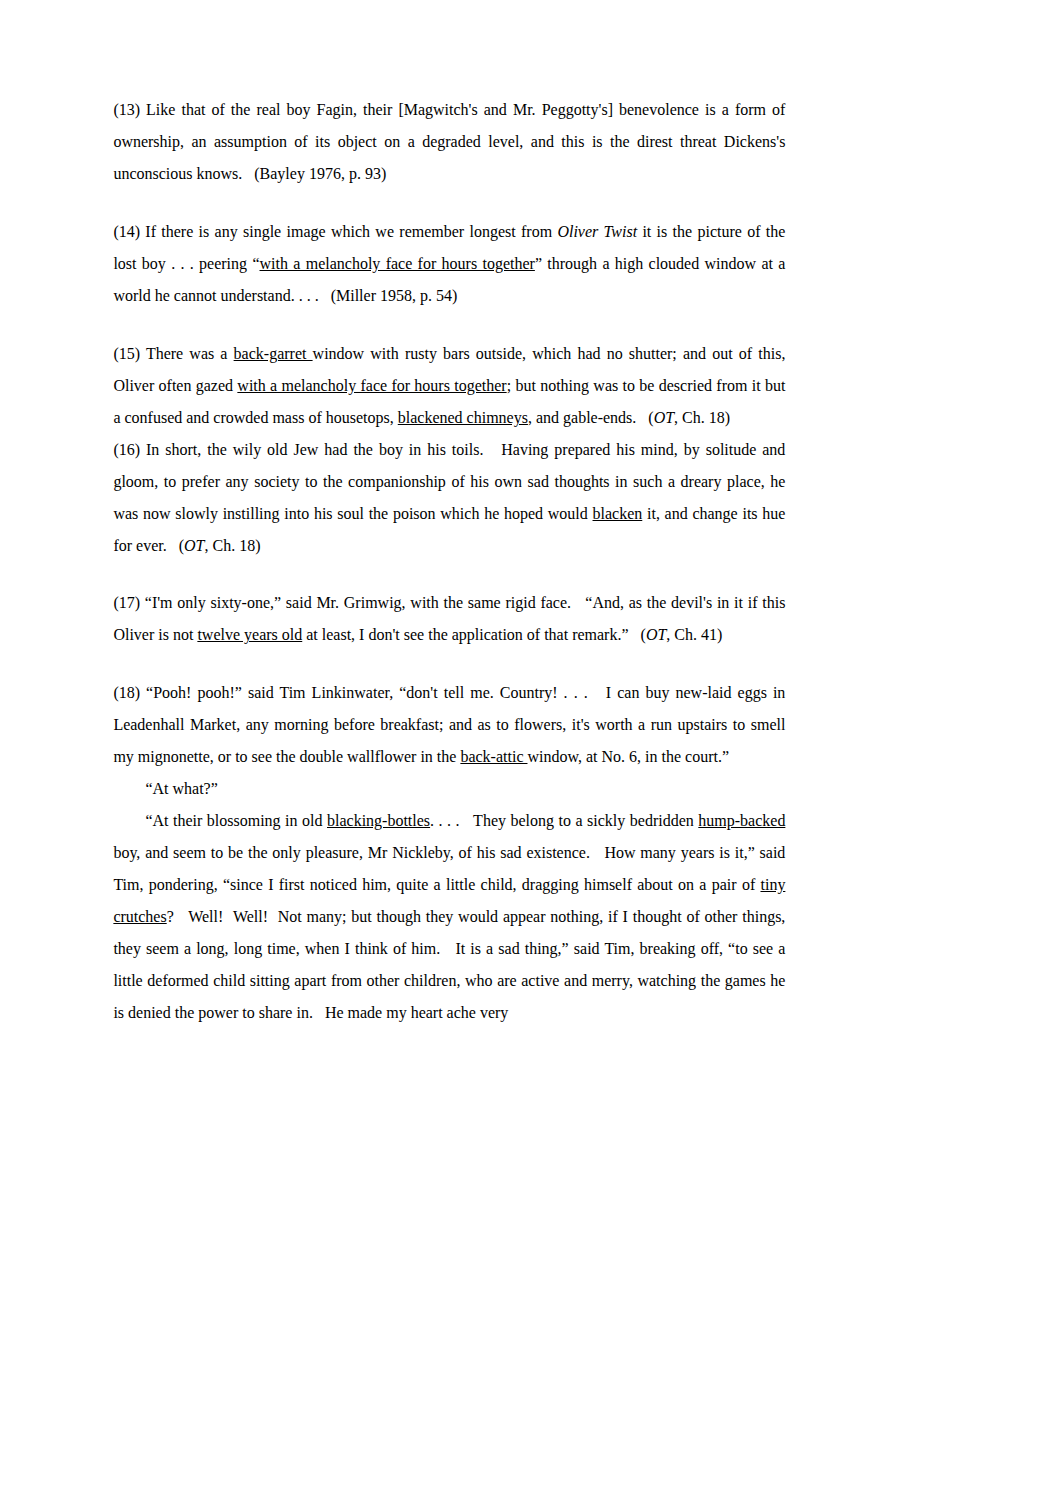(13) Like that of the real boy Fagin, their [Magwitch's and Mr. Peggotty's] benevolence is a form of ownership, an assumption of its object on a degraded level, and this is the direst threat Dickens's unconscious knows. (Bayley 1976, p. 93)
(14) If there is any single image which we remember longest from Oliver Twist it is the picture of the lost boy . . . peering “with a melancholy face for hours together” through a high clouded window at a world he cannot understand. . . . (Miller 1958, p. 54)
(15) There was a back-garret window with rusty bars outside, which had no shutter; and out of this, Oliver often gazed with a melancholy face for hours together; but nothing was to be descried from it but a confused and crowded mass of housetops, blackened chimneys, and gable-ends. (OT, Ch. 18)
(16) In short, the wily old Jew had the boy in his toils. Having prepared his mind, by solitude and gloom, to prefer any society to the companionship of his own sad thoughts in such a dreary place, he was now slowly instilling into his soul the poison which he hoped would blacken it, and change its hue for ever. (OT, Ch. 18)
(17) “I'm only sixty-one,” said Mr. Grimwig, with the same rigid face. “And, as the devil's in it if this Oliver is not twelve years old at least, I don't see the application of that remark.” (OT, Ch. 41)
(18) “Pooh! pooh!” said Tim Linkinwater, “don't tell me. Country! . . . I can buy new-laid eggs in Leadenhall Market, any morning before breakfast; and as to flowers, it's worth a run upstairs to smell my mignonette, or to see the double wallflower in the back-attic window, at No. 6, in the court.”
“At what?”
“At their blossoming in old blacking-bottles. . . . They belong to a sickly bedridden hump-backed boy, and seem to be the only pleasure, Mr Nickleby, of his sad existence. How many years is it,” said Tim, pondering, “since I first noticed him, quite a little child, dragging himself about on a pair of tiny crutches? Well! Well! Not many; but though they would appear nothing, if I thought of other things, they seem a long, long time, when I think of him. It is a sad thing,” said Tim, breaking off, “to see a little deformed child sitting apart from other children, who are active and merry, watching the games he is denied the power to share in. He made my heart ache very